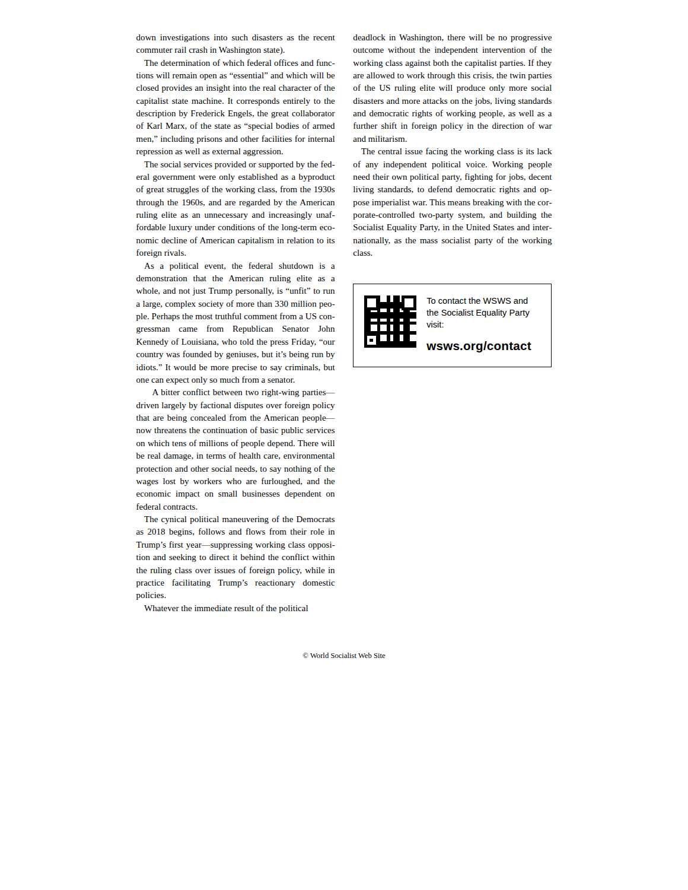down investigations into such disasters as the recent commuter rail crash in Washington state).
The determination of which federal offices and functions will remain open as “essential” and which will be closed provides an insight into the real character of the capitalist state machine. It corresponds entirely to the description by Frederick Engels, the great collaborator of Karl Marx, of the state as “special bodies of armed men,” including prisons and other facilities for internal repression as well as external aggression.
The social services provided or supported by the federal government were only established as a byproduct of great struggles of the working class, from the 1930s through the 1960s, and are regarded by the American ruling elite as an unnecessary and increasingly unaffordable luxury under conditions of the long-term economic decline of American capitalism in relation to its foreign rivals.
As a political event, the federal shutdown is a demonstration that the American ruling elite as a whole, and not just Trump personally, is “unfit” to run a large, complex society of more than 330 million people. Perhaps the most truthful comment from a US congressman came from Republican Senator John Kennedy of Louisiana, who told the press Friday, “our country was founded by geniuses, but it’s being run by idiots.” It would be more precise to say criminals, but one can expect only so much from a senator.
A bitter conflict between two right-wing parties—driven largely by factional disputes over foreign policy that are being concealed from the American people—now threatens the continuation of basic public services on which tens of millions of people depend. There will be real damage, in terms of health care, environmental protection and other social needs, to say nothing of the wages lost by workers who are furloughed, and the economic impact on small businesses dependent on federal contracts.
The cynical political maneuvering of the Democrats as 2018 begins, follows and flows from their role in Trump’s first year—suppressing working class opposition and seeking to direct it behind the conflict within the ruling class over issues of foreign policy, while in practice facilitating Trump’s reactionary domestic policies.
Whatever the immediate result of the political
deadlock in Washington, there will be no progressive outcome without the independent intervention of the working class against both the capitalist parties. If they are allowed to work through this crisis, the twin parties of the US ruling elite will produce only more social disasters and more attacks on the jobs, living standards and democratic rights of working people, as well as a further shift in foreign policy in the direction of war and militarism.
The central issue facing the working class is its lack of any independent political voice. Working people need their own political party, fighting for jobs, decent living standards, to defend democratic rights and oppose imperialist war. This means breaking with the corporate-controlled two-party system, and building the Socialist Equality Party, in the United States and internationally, as the mass socialist party of the working class.
To contact the WSWS and the Socialist Equality Party visit: wsws.org/contact
© World Socialist Web Site